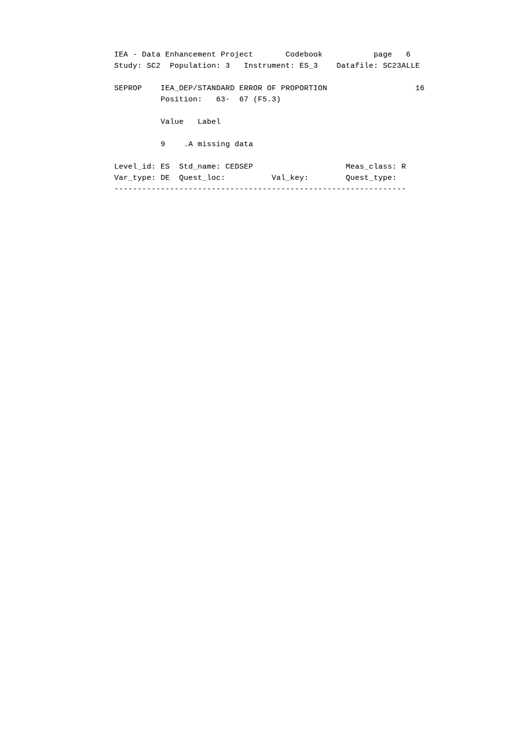IEA - Data Enhancement Project       Codebook           page   6
Study: SC2  Population: 3   Instrument: ES_3    Datafile: SC23ALLE

SEPROP    IEA_DEP/STANDARD ERROR OF PROPORTION                   16
          Position:   63-  67 (F5.3)

          Value   Label

          9    .A missing data

Level_id: ES  Std_name: CEDSEP                    Meas_class: R
Var_type: DE  Quest_loc:          Val_key:        Quest_type:
---------------------------------------------------------------